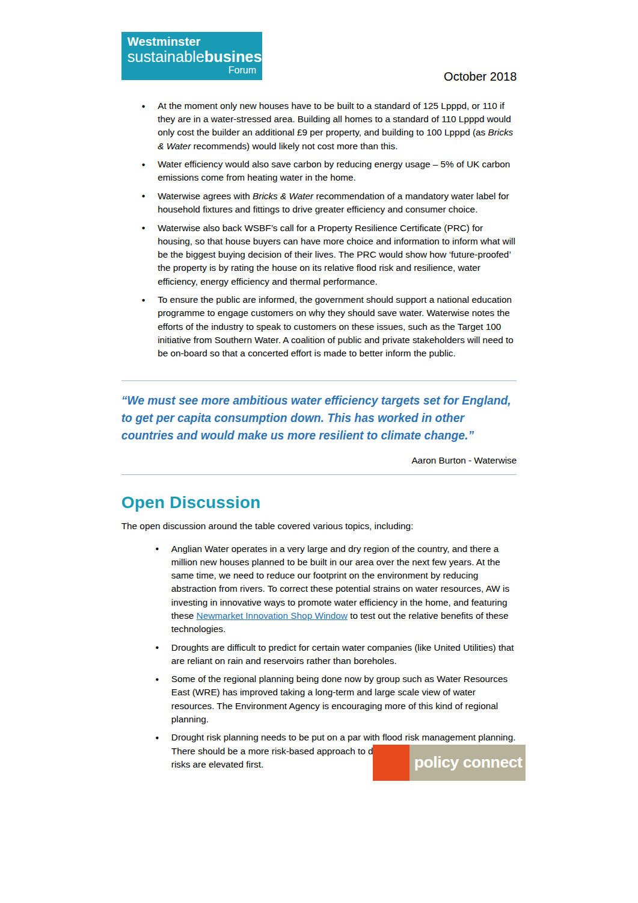Westminster sustainablebusiness Forum
October 2018
At the moment only new houses have to be built to a standard of 125 Lpppd, or 110 if they are in a water-stressed area. Building all homes to a standard of 110 Lpppd would only cost the builder an additional £9 per property, and building to 100 Lpppd (as Bricks & Water recommends) would likely not cost more than this.
Water efficiency would also save carbon by reducing energy usage – 5% of UK carbon emissions come from heating water in the home.
Waterwise agrees with Bricks & Water recommendation of a mandatory water label for household fixtures and fittings to drive greater efficiency and consumer choice.
Waterwise also back WSBF’s call for a Property Resilience Certificate (PRC) for housing, so that house buyers can have more choice and information to inform what will be the biggest buying decision of their lives. The PRC would show how ‘future-proofed’ the property is by rating the house on its relative flood risk and resilience, water efficiency, energy efficiency and thermal performance.
To ensure the public are informed, the government should support a national education programme to engage customers on why they should save water. Waterwise notes the efforts of the industry to speak to customers on these issues, such as the Target 100 initiative from Southern Water. A coalition of public and private stakeholders will need to be on-board so that a concerted effort is made to better inform the public.
“We must see more ambitious water efficiency targets set for England, to get per capita consumption down. This has worked in other countries and would make us more resilient to climate change.”
Aaron Burton - Waterwise
Open Discussion
The open discussion around the table covered various topics, including:
Anglian Water operates in a very large and dry region of the country, and there a million new houses planned to be built in our area over the next few years. At the same time, we need to reduce our footprint on the environment by reducing abstraction from rivers. To correct these potential strains on water resources, AW is investing in innovative ways to promote water efficiency in the home, and featuring these Newmarket Innovation Shop Window to test out the relative benefits of these technologies.
Droughts are difficult to predict for certain water companies (like United Utilities) that are reliant on rain and reservoirs rather than boreholes.
Some of the regional planning being done now by group such as Water Resources East (WRE) has improved taking a long-term and large scale view of water resources. The Environment Agency is encouraging more of this kind of regional planning.
Drought risk planning needs to be put on a par with flood risk management planning. There should be a more risk-based approach to drought planning, so that the worst risks are elevated first.
policy connect